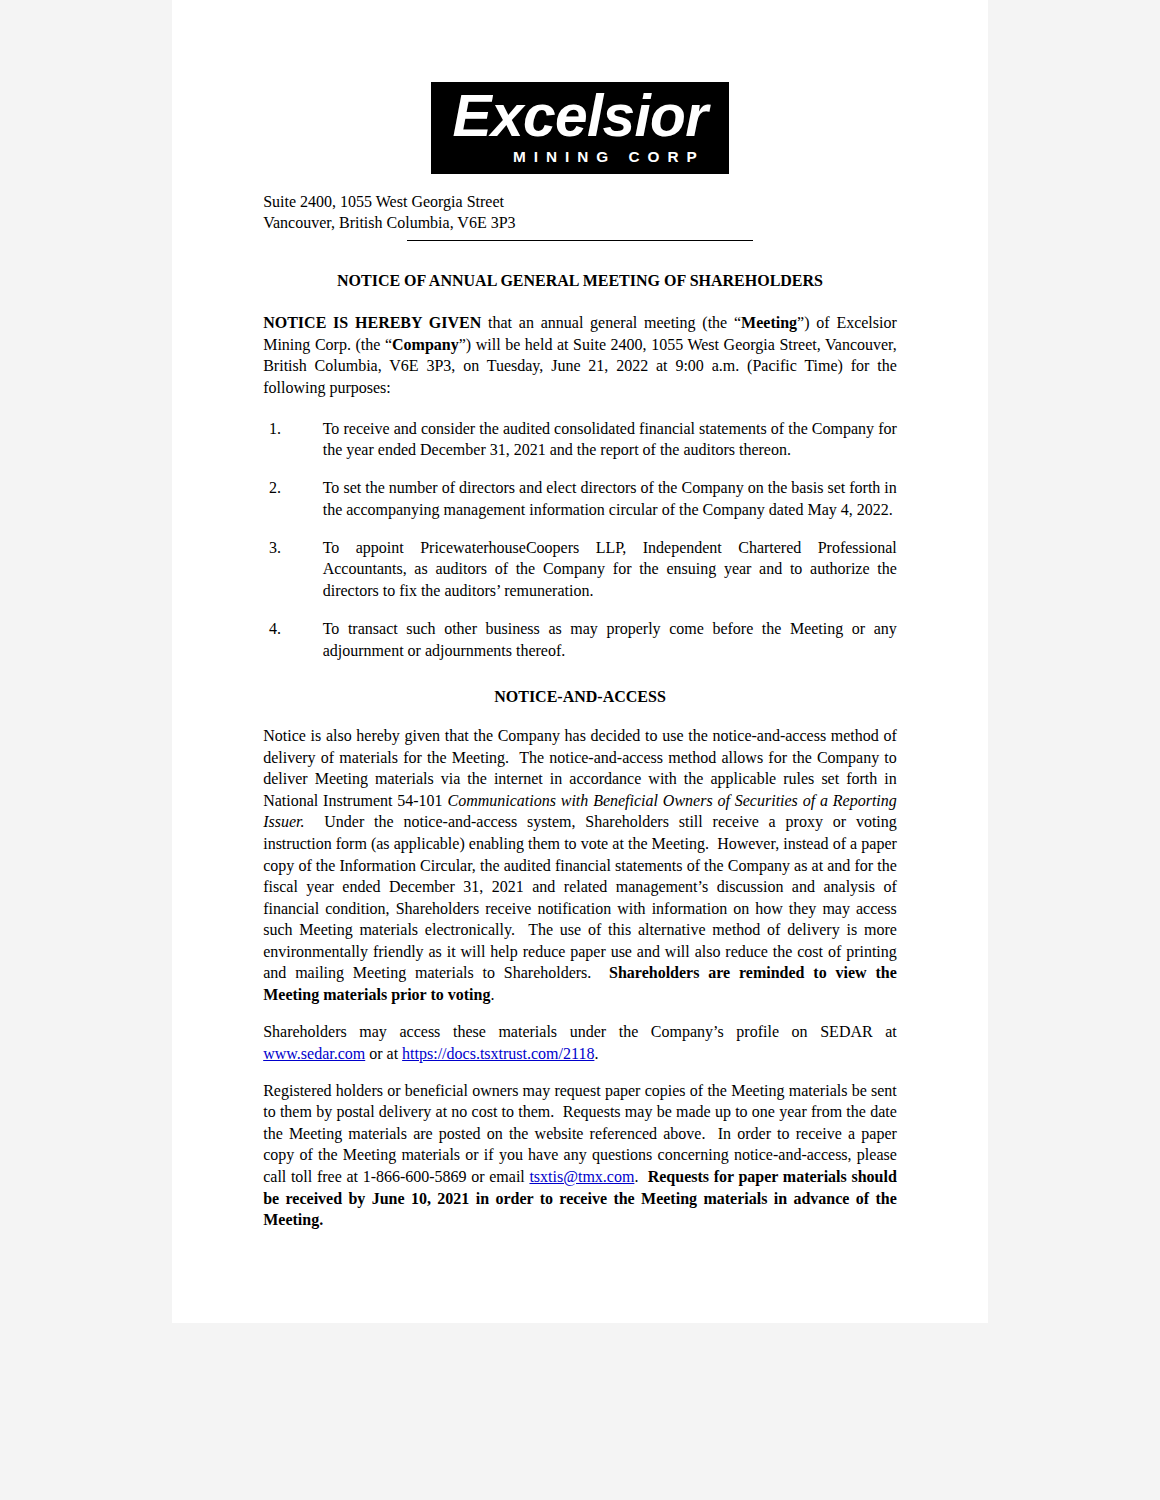Excelsior MINING CORP
Suite 2400, 1055 West Georgia Street
Vancouver, British Columbia, V6E 3P3
Notice of Annual General Meeting of Shareholders
NOTICE IS HEREBY GIVEN that an annual general meeting (the “Meeting”) of Excelsior Mining Corp. (the “Company”) will be held at Suite 2400, 1055 West Georgia Street, Vancouver, British Columbia, V6E 3P3, on Tuesday, June 21, 2022 at 9:00 a.m. (Pacific Time) for the following purposes:
1. To receive and consider the audited consolidated financial statements of the Company for the year ended December 31, 2021 and the report of the auditors thereon.
2. To set the number of directors and elect directors of the Company on the basis set forth in the accompanying management information circular of the Company dated May 4, 2022.
3. To appoint PricewaterhouseCoopers LLP, Independent Chartered Professional Accountants, as auditors of the Company for the ensuing year and to authorize the directors to fix the auditors’ remuneration.
4. To transact such other business as may properly come before the Meeting or any adjournment or adjournments thereof.
Notice-and-Access
Notice is also hereby given that the Company has decided to use the notice-and-access method of delivery of materials for the Meeting. The notice-and-access method allows for the Company to deliver Meeting materials via the internet in accordance with the applicable rules set forth in National Instrument 54-101 Communications with Beneficial Owners of Securities of a Reporting Issuer. Under the notice-and-access system, Shareholders still receive a proxy or voting instruction form (as applicable) enabling them to vote at the Meeting. However, instead of a paper copy of the Information Circular, the audited financial statements of the Company as at and for the fiscal year ended December 31, 2021 and related management’s discussion and analysis of financial condition, Shareholders receive notification with information on how they may access such Meeting materials electronically. The use of this alternative method of delivery is more environmentally friendly as it will help reduce paper use and will also reduce the cost of printing and mailing Meeting materials to Shareholders. Shareholders are reminded to view the Meeting materials prior to voting.
Shareholders may access these materials under the Company’s profile on SEDAR at www.sedar.com or at https://docs.tsxtrust.com/2118.
Registered holders or beneficial owners may request paper copies of the Meeting materials be sent to them by postal delivery at no cost to them. Requests may be made up to one year from the date the Meeting materials are posted on the website referenced above. In order to receive a paper copy of the Meeting materials or if you have any questions concerning notice-and-access, please call toll free at 1-866-600-5869 or email tsxtis@tmx.com. Requests for paper materials should be received by June 10, 2021 in order to receive the Meeting materials in advance of the Meeting.